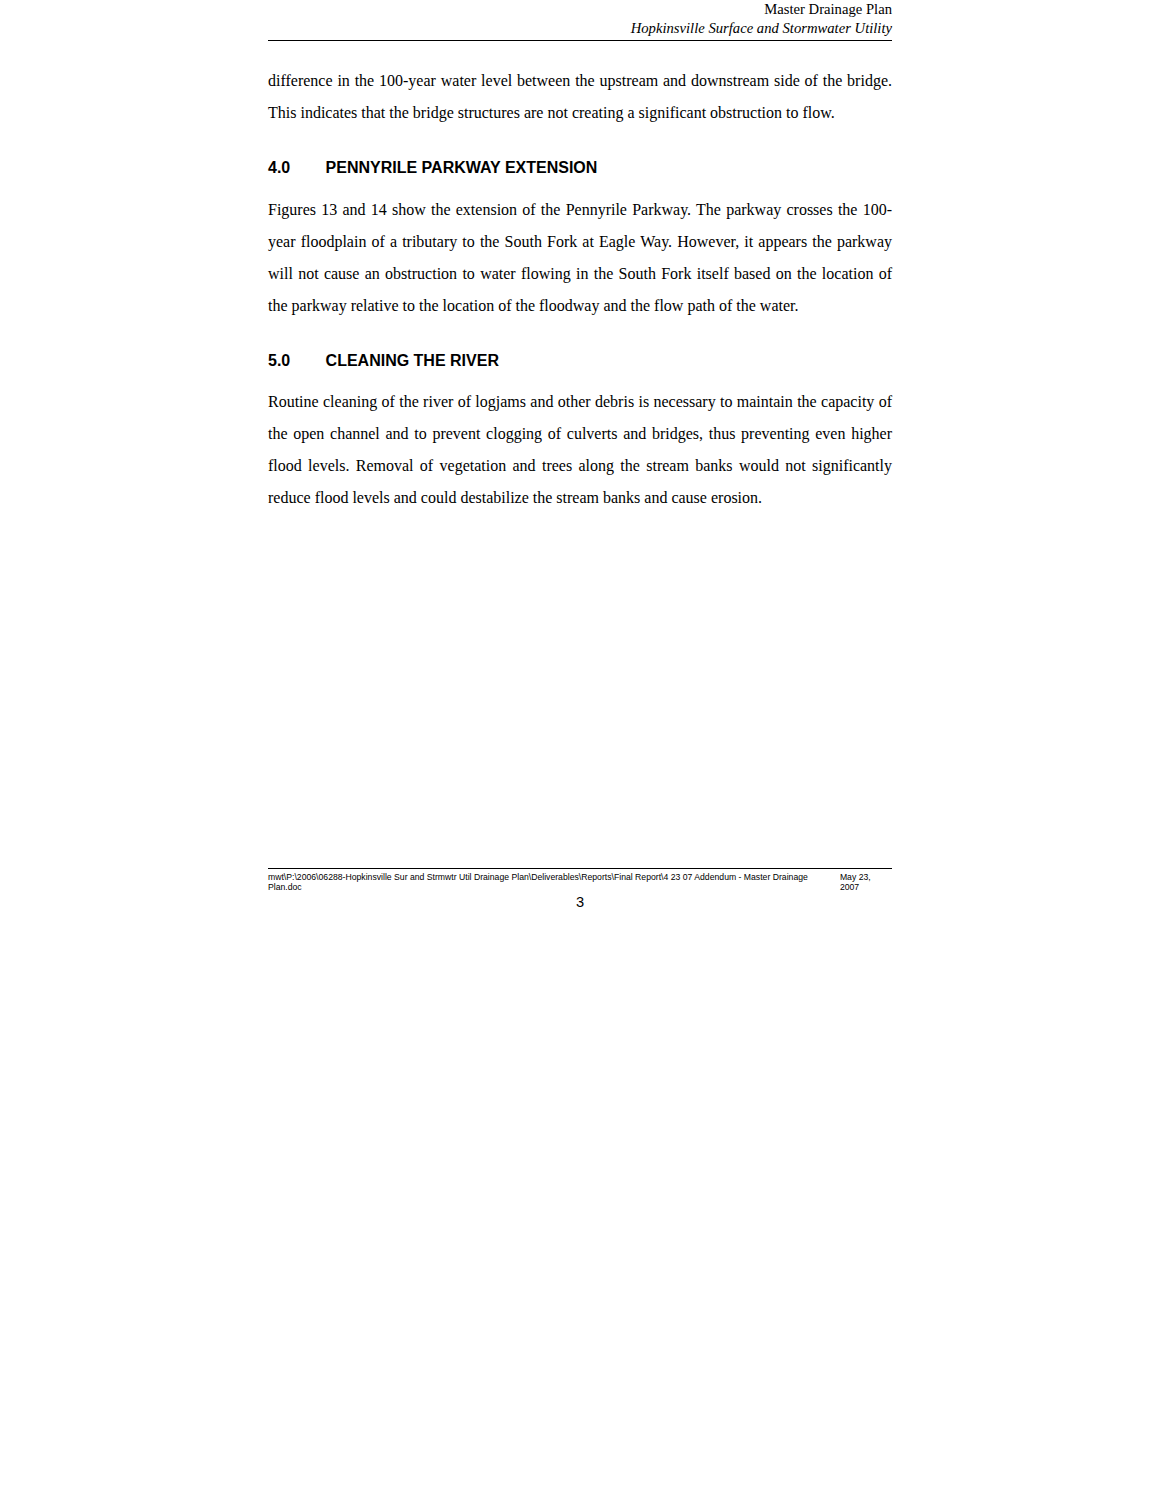Master Drainage Plan
Hopkinsville Surface and Stormwater Utility
difference in the 100-year water level between the upstream and downstream side of the bridge. This indicates that the bridge structures are not creating a significant obstruction to flow.
4.0 PENNYRILE PARKWAY EXTENSION
Figures 13 and 14 show the extension of the Pennyrile Parkway. The parkway crosses the 100-year floodplain of a tributary to the South Fork at Eagle Way. However, it appears the parkway will not cause an obstruction to water flowing in the South Fork itself based on the location of the parkway relative to the location of the floodway and the flow path of the water.
5.0 CLEANING THE RIVER
Routine cleaning of the river of logjams and other debris is necessary to maintain the capacity of the open channel and to prevent clogging of culverts and bridges, thus preventing even higher flood levels. Removal of vegetation and trees along the stream banks would not significantly reduce flood levels and could destabilize the stream banks and cause erosion.
mwt\P:\2006\06288-Hopkinsville Sur and Strmwtr Util Drainage Plan\Deliverables\Reports\Final Report\4 23 07 Addendum - Master Drainage Plan.doc May 23, 2007
3